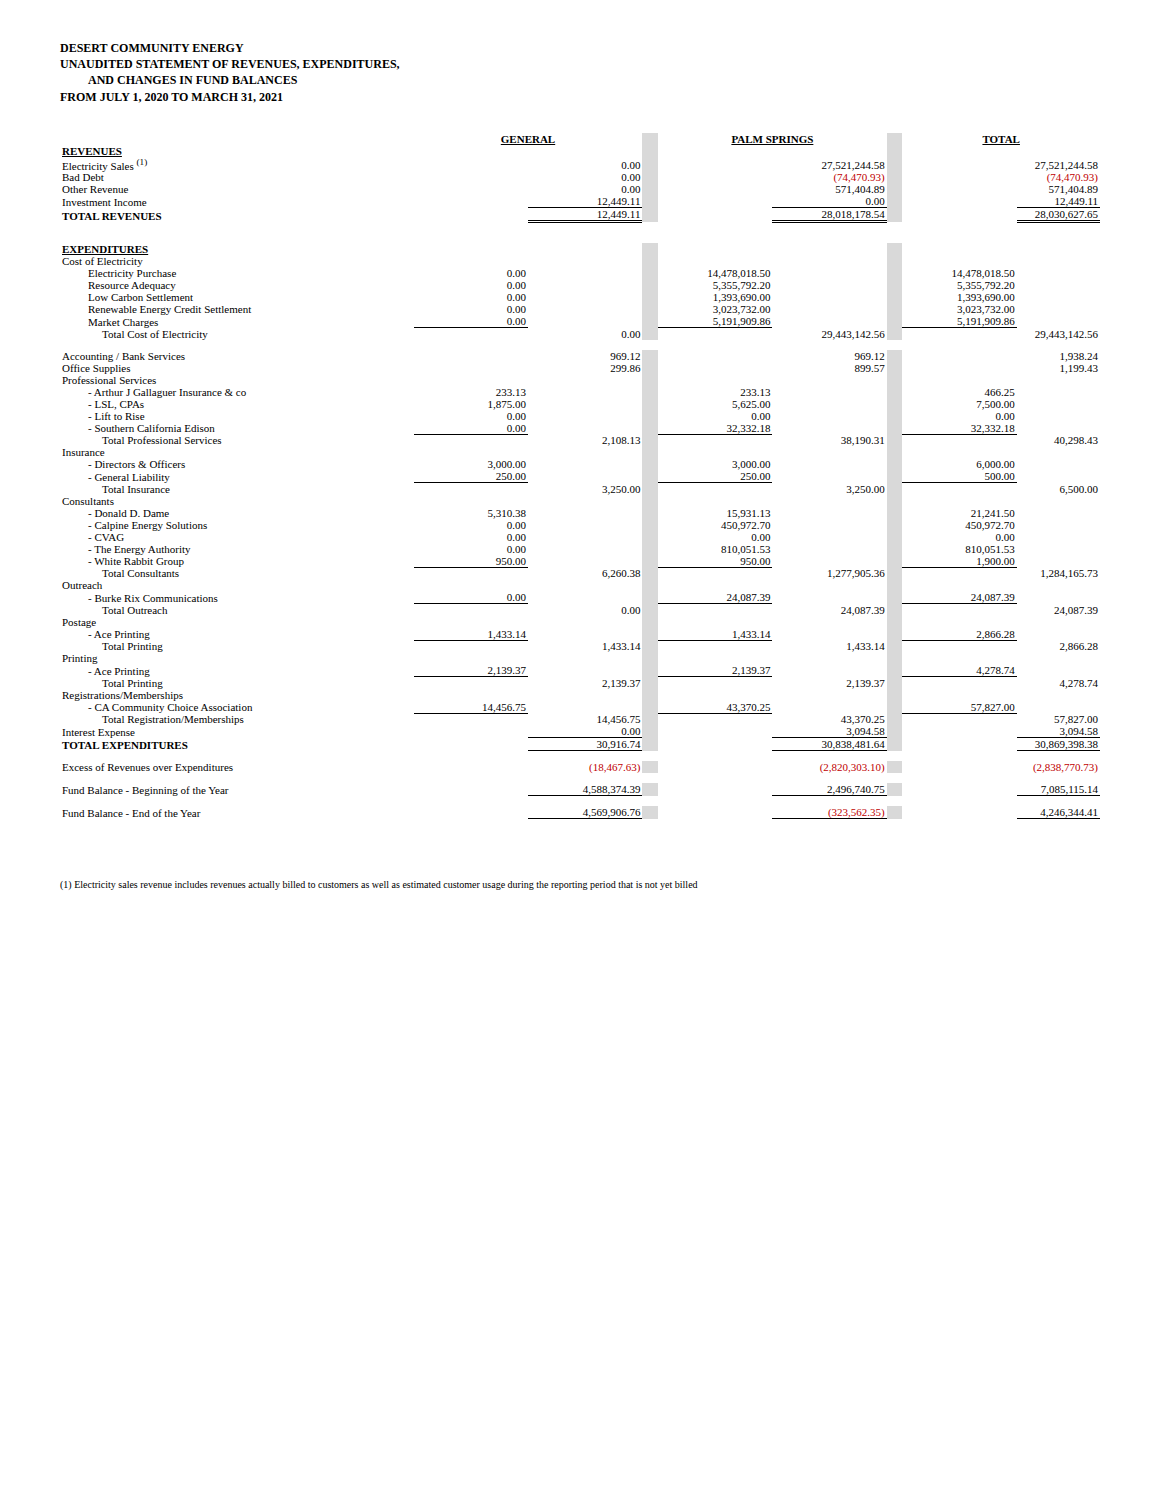DESERT COMMUNITY ENERGY
UNAUDITED STATEMENT OF REVENUES, EXPENDITURES,
AND CHANGES IN FUND BALANCES
FROM JULY 1, 2020 TO MARCH 31, 2021
| | GENERAL | | PALM SPRINGS | | TOTAL |
| REVENUES | | | | | | | | |
| Electricity Sales (1) | | 0.00 | | | 27,521,244.58 | | | 27,521,244.58 |
| Bad Debt | | 0.00 | | | (74,470.93) | | | (74,470.93) |
| Other Revenue | | 0.00 | | | 571,404.89 | | | 571,404.89 |
| Investment Income | | 12,449.11 | | | 0.00 | | | 12,449.11 |
| TOTAL REVENUES | | 12,449.11 | | | 28,018,178.54 | | | 28,030,627.65 |
| EXPENDITURES | | | | | | | | |
| Cost of Electricity | | | | | | | | |
| Electricity Purchase | 0.00 | | | 14,478,018.50 | | | 14,478,018.50 | |
| Resource Adequacy | 0.00 | | | 5,355,792.20 | | | 5,355,792.20 | |
| Low Carbon Settlement | 0.00 | | | 1,393,690.00 | | | 1,393,690.00 | |
| Renewable Energy Credit Settlement | 0.00 | | | 3,023,732.00 | | | 3,023,732.00 | |
| Market Charges | 0.00 | | | 5,191,909.86 | | | 5,191,909.86 | |
| Total Cost of Electricity | | 0.00 | | | 29,443,142.56 | | | 29,443,142.56 |
| Accounting / Bank Services | | 969.12 | | | 969.12 | | | 1,938.24 |
| Office Supplies | | 299.86 | | | 899.57 | | | 1,199.43 |
| Professional Services | | | | | | | | |
| - Arthur J Gallaguer Insurance & co | 233.13 | | | 233.13 | | | 466.25 | |
| - LSL, CPAs | 1,875.00 | | | 5,625.00 | | | 7,500.00 | |
| - Lift to Rise | 0.00 | | | 0.00 | | | 0.00 | |
| - Southern California Edison | 0.00 | | | 32,332.18 | | | 32,332.18 | |
| Total Professional Services | | 2,108.13 | | | 38,190.31 | | | 40,298.43 |
| Insurance | | | | | | | | |
| - Directors & Officers | 3,000.00 | | | 3,000.00 | | | 6,000.00 | |
| - General Liability | 250.00 | | | 250.00 | | | 500.00 | |
| Total Insurance | | 3,250.00 | | | 3,250.00 | | | 6,500.00 |
| Consultants | | | | | | | | |
| - Donald D. Dame | 5,310.38 | | | 15,931.13 | | | 21,241.50 | |
| - Calpine Energy Solutions | 0.00 | | | 450,972.70 | | | 450,972.70 | |
| - CVAG | 0.00 | | | 0.00 | | | 0.00 | |
| - The Energy Authority | 0.00 | | | 810,051.53 | | | 810,051.53 | |
| - White Rabbit Group | 950.00 | | | 950.00 | | | 1,900.00 | |
| Total Consultants | | 6,260.38 | | | 1,277,905.36 | | | 1,284,165.73 |
| Outreach | | | | | | | | |
| - Burke Rix Communications | 0.00 | | | 24,087.39 | | | 24,087.39 | |
| Total Outreach | | 0.00 | | | 24,087.39 | | | 24,087.39 |
| Postage | | | | | | | | |
| - Ace Printing | 1,433.14 | | | 1,433.14 | | | 2,866.28 | |
| Total Printing | | 1,433.14 | | | 1,433.14 | | | 2,866.28 |
| Printing | | | | | | | | |
| - Ace Printing | 2,139.37 | | | 2,139.37 | | | 4,278.74 | |
| Total Printing | | 2,139.37 | | | 2,139.37 | | | 4,278.74 |
| Registrations/Memberships | | | | | | | | |
| - CA Community Choice Association | 14,456.75 | | | 43,370.25 | | | 57,827.00 | |
| Total Registration/Memberships | | 14,456.75 | | | 43,370.25 | | | 57,827.00 |
| Interest Expense | | 0.00 | | | 3,094.58 | | | 3,094.58 |
| TOTAL EXPENDITURES | | 30,916.74 | | | 30,838,481.64 | | | 30,869,398.38 |
| Excess of Revenues over Expenditures | | (18,467.63) | | | (2,820,303.10) | | | (2,838,770.73) |
| Fund Balance - Beginning of the Year | | 4,588,374.39 | | | 2,496,740.75 | | | 7,085,115.14 |
| Fund Balance - End of the Year | | 4,569,906.76 | | | (323,562.35) | | | 4,246,344.41 |
(1) Electricity sales revenue includes revenues actually billed to customers as well as estimated customer usage during the reporting period that is not yet billed